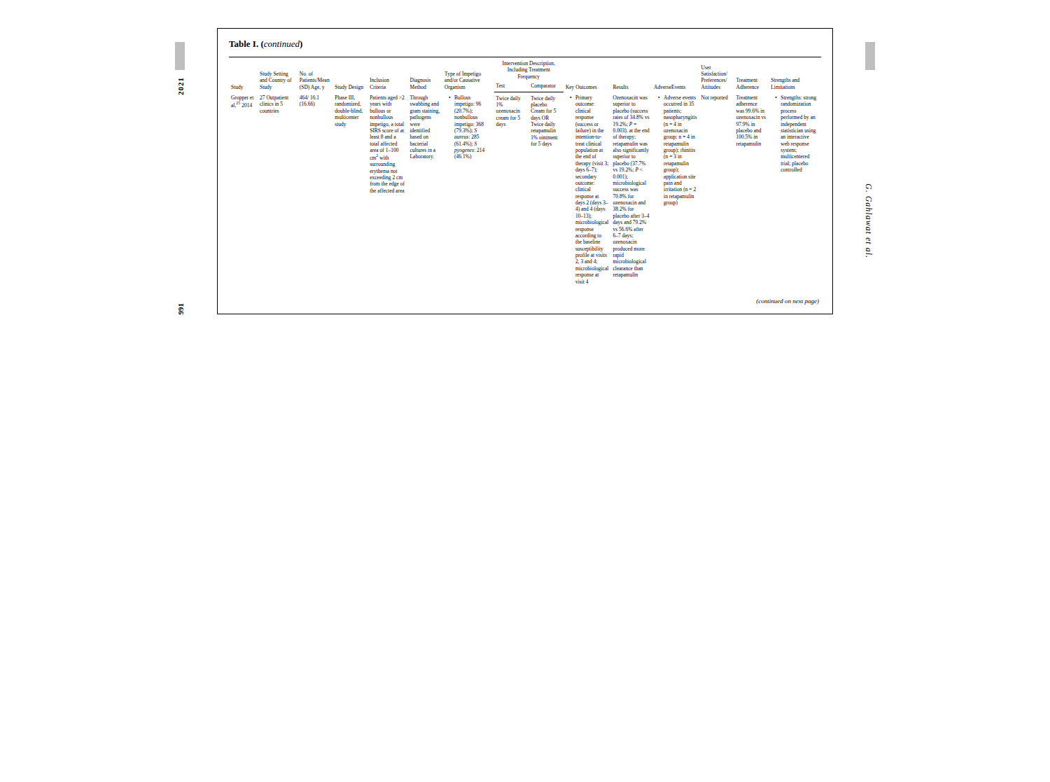2021
G. Gahlawat et al.
991
Table I. (continued)
| Study | Study Setting and Country of Study | No. of Patients/Mean (SD) Age, y | Study Design | Inclusion Criteria | Diagnosis Method | Type of Impetigo and/or Causative Organism | Intervention Description, Including Treatment Frequency | Key Outcomes | Results | AdverseEvents | User Satisfaction/ Preferences/ Attitudes | Treatment Adherence | Strengths and Limitations |
| --- | --- | --- | --- | --- | --- | --- | --- | --- | --- | --- | --- | --- | --- |
| Test | Comparator |
| Gropper et al, 25 2014 | 27 Outpatient clinics in 5 countries | 464/ 16.1 (16.66) | Phase III, randomized, double-blind, multicenter study | Patients aged >2 years with bullous or nonbullous impetigo, a total SIRS score of at least 8 and a total affected area of 1–100 cm 2 with surrounding erythema not exceeding 2 cm from the edge of the affected area | Through swabbing and gram staining, pathogens were identified based on bacterial cultures in a Laboratory. | Bullous impetigo: 96 (20.7%); nonbullous impetigo: 368 (79.3%); S aureus : 285 (61.4%); S pyogenes : 214 (46.1%) | Twice daily 1% ozenoxacin cream for 5 days | Twice daily placebo Cream for 5 days OR Twice daily retapamulin 1% ointment for 5 days | Primary outcome: clinical response (success or failure) in the intention-to-treat clinical population at the end of therapy (visit 3; days 6–7); secondary outcome: clinical response at days 2 (days 3–4) and 4 (days 10–13); microbiological response according to the baseline susceptibility profile at visits 2, 3 and 4; microbiological response at visit 4 | Ozenoxacin was superior to placebo (success rates of 34.8% vs 19.2%; P = 0.003). at the end of therapy; retapamulin was also significantly superior to placebo (37.7% vs 19.2%; P < 0.001); microbiological success was 70.8% for ozenoxacin and 38.2% for placebo after 3–4 days and 79.2% vs 56.6% after 6–7 days; ozenoxacin produced more rapid microbiological clearance than retapamulin | Adverse events occurred in 35 patients; nasopharyngitis (n = 4 in ozenoxacin group; n = 4 in retapamulin group); rhinitis (n = 3 in retapamulin group); application site pain and irritation (n = 2 in retapamulin group) | Not reported | Treatment adherence was 99.6% in ozenoxacin vs 97.9% in placebo and 100.5% in retapamulin | Strengths: strong randomization process performed by an independent statistician using an interactive web response system; multicentered trial; placebo controlled |
| ( continued on next page ) |